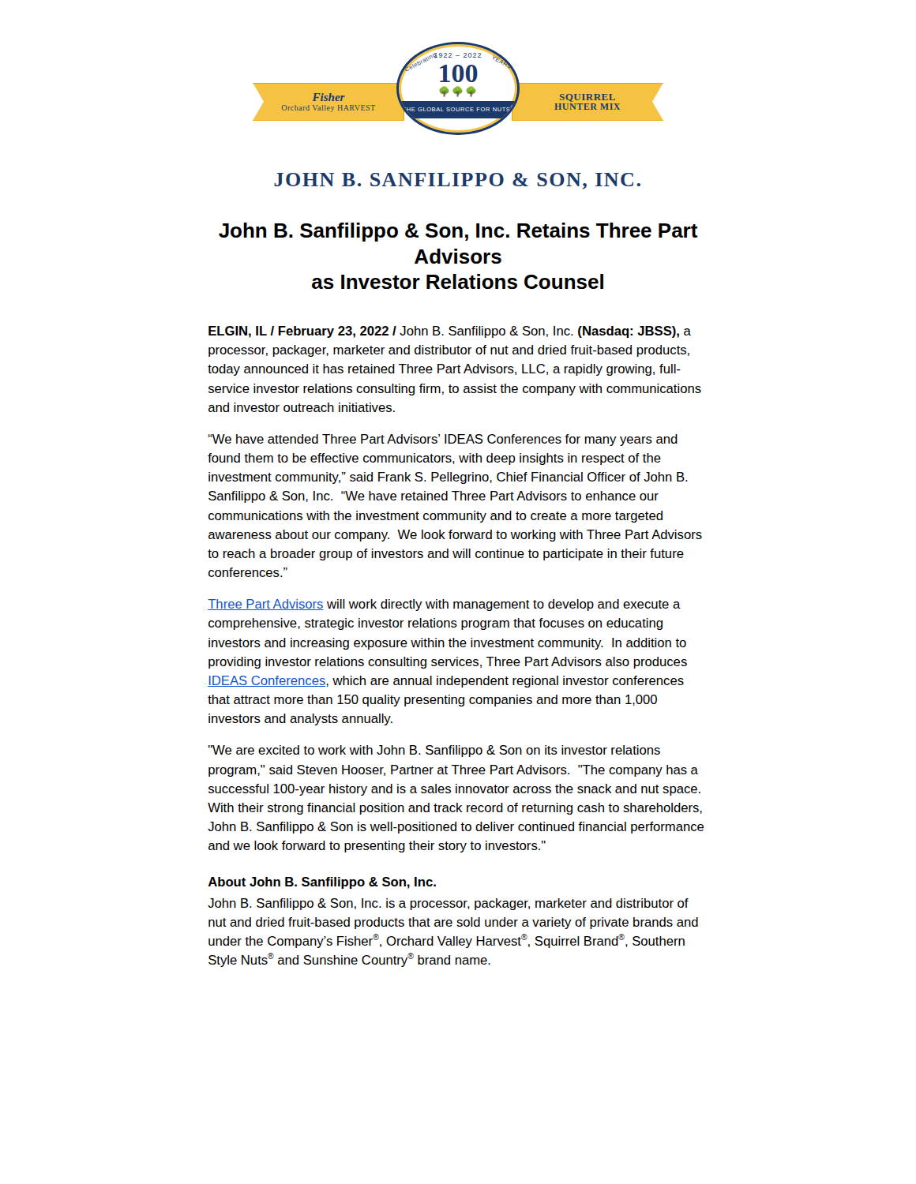Fisher
Orchard Valley HARVEST
SQUIRREL
HUNTER MIX
1922 – 2022
Celebrating
YEARS
100
🌳🌳🌳
THE GLOBAL SOURCE FOR NUTS®
JOHN B. SANFILIPPO & SON, INC.
John B. Sanfilippo & Son, Inc. Retains Three Part Advisors
as Investor Relations Counsel
ELGIN, IL / February 23, 2022 / John B. Sanfilippo & Son, Inc. (Nasdaq: JBSS), a processor, packager, marketer and distributor of nut and dried fruit-based products, today announced it has retained Three Part Advisors, LLC, a rapidly growing, full-service investor relations consulting firm, to assist the company with communications and investor outreach initiatives.
“We have attended Three Part Advisors’ IDEAS Conferences for many years and found them to be effective communicators, with deep insights in respect of the investment community,” said Frank S. Pellegrino, Chief Financial Officer of John B. Sanfilippo & Son, Inc. “We have retained Three Part Advisors to enhance our communications with the investment community and to create a more targeted awareness about our company. We look forward to working with Three Part Advisors to reach a broader group of investors and will continue to participate in their future conferences.”
Three Part Advisors will work directly with management to develop and execute a comprehensive, strategic investor relations program that focuses on educating investors and increasing exposure within the investment community. In addition to providing investor relations consulting services, Three Part Advisors also produces IDEAS Conferences, which are annual independent regional investor conferences that attract more than 150 quality presenting companies and more than 1,000 investors and analysts annually.
"We are excited to work with John B. Sanfilippo & Son on its investor relations program," said Steven Hooser, Partner at Three Part Advisors. "The company has a successful 100-year history and is a sales innovator across the snack and nut space. With their strong financial position and track record of returning cash to shareholders, John B. Sanfilippo & Son is well-positioned to deliver continued financial performance and we look forward to presenting their story to investors."
About John B. Sanfilippo & Son, Inc.
John B. Sanfilippo & Son, Inc. is a processor, packager, marketer and distributor of nut and dried fruit-based products that are sold under a variety of private brands and under the Company’s Fisher®, Orchard Valley Harvest®, Squirrel Brand®, Southern Style Nuts® and Sunshine Country® brand name.